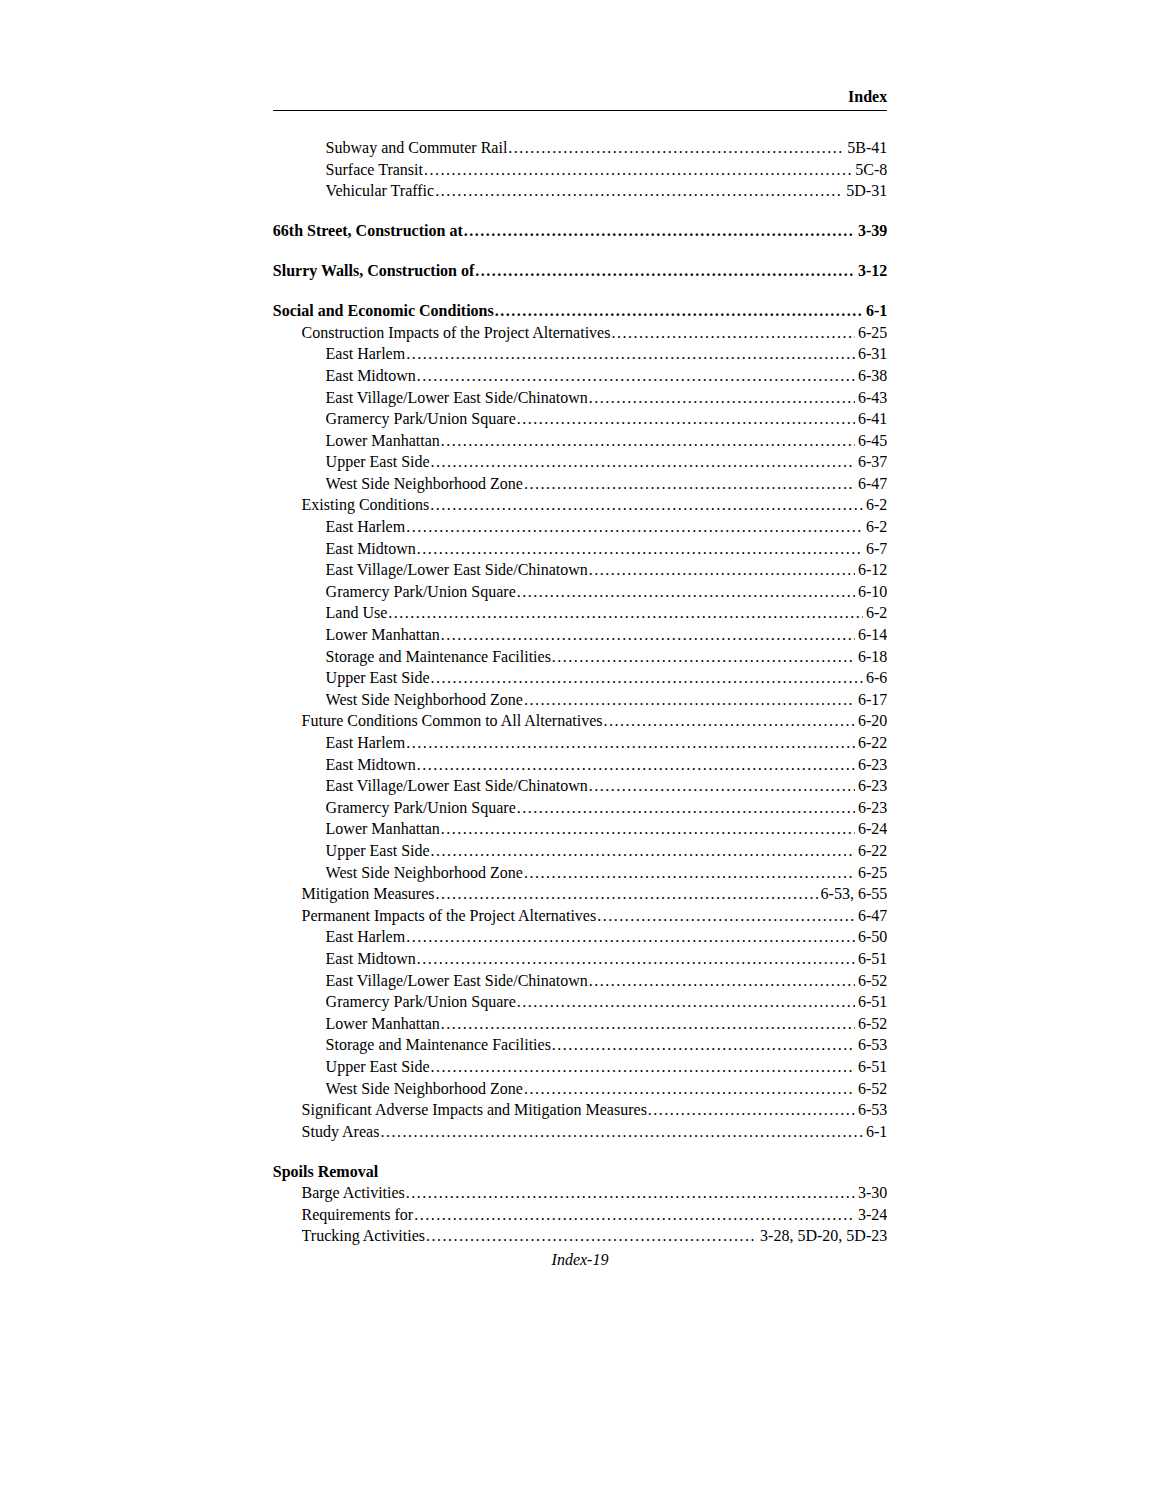Index
Subway and Commuter Rail.......................................................................................... 5B-41
Surface Transit......................................................................................................... 5C-8
Vehicular Traffic..................................................................................................... 5D-31
66th Street, Construction at................................................................................................. 3-39
Slurry Walls, Construction of............................................................................................. 3-12
Social and Economic Conditions........................................................................................... 6-1
Construction Impacts of the Project Alternatives................................................................. 6-25
East Harlem............................................................................................................. 6-31
East Midtown.......................................................................................................... 6-38
East Village/Lower East Side/Chinatown....................................................................... 6-43
Gramercy Park/Union Square....................................................................................... 6-41
Lower Manhattan................................................................................................... 6-45
Upper East Side....................................................................................................... 6-37
West Side Neighborhood Zone....................................................................................... 6-47
Existing Conditions......................................................................................................... 6-2
East Harlem............................................................................................................. 6-2
East Midtown.......................................................................................................... 6-7
East Village/Lower East Side/Chinatown....................................................................... 6-12
Gramercy Park/Union Square....................................................................................... 6-10
Land Use................................................................................................................ 6-2
Lower Manhattan................................................................................................... 6-14
Storage and Maintenance Facilities................................................................................. 6-18
Upper East Side....................................................................................................... 6-6
West Side Neighborhood Zone....................................................................................... 6-17
Future Conditions Common to All Alternatives................................................................... 6-20
East Harlem............................................................................................................. 6-22
East Midtown.......................................................................................................... 6-23
East Village/Lower East Side/Chinatown....................................................................... 6-23
Gramercy Park/Union Square....................................................................................... 6-23
Lower Manhattan................................................................................................... 6-24
Upper East Side....................................................................................................... 6-22
West Side Neighborhood Zone....................................................................................... 6-25
Mitigation Measures................................................................................................. 6-53, 6-55
Permanent Impacts of the Project Alternatives................................................................... 6-47
East Harlem............................................................................................................. 6-50
East Midtown.......................................................................................................... 6-51
East Village/Lower East Side/Chinatown....................................................................... 6-52
Gramercy Park/Union Square....................................................................................... 6-51
Lower Manhattan................................................................................................... 6-52
Storage and Maintenance Facilities................................................................................. 6-53
Upper East Side....................................................................................................... 6-51
West Side Neighborhood Zone....................................................................................... 6-52
Significant Adverse Impacts and Mitigation Measures......................................................... 6-53
Study Areas......................................................................................................... 6-1
Spoils Removal
Barge Activities..................................................................................................... 3-30
Requirements for................................................................................................... 3-24
Trucking Activities..................................................................................... 3-28, 5D-20, 5D-23
Index-19